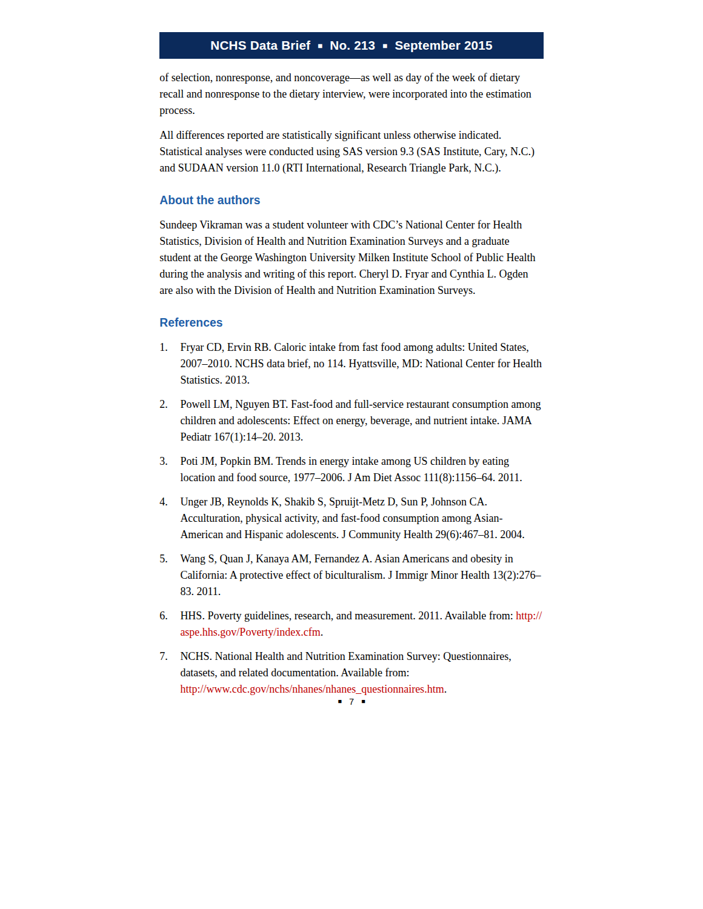NCHS Data Brief ■ No. 213 ■ September 2015
of selection, nonresponse, and noncoverage—as well as day of the week of dietary recall and nonresponse to the dietary interview, were incorporated into the estimation process.
All differences reported are statistically significant unless otherwise indicated. Statistical analyses were conducted using SAS version 9.3 (SAS Institute, Cary, N.C.) and SUDAAN version 11.0 (RTI International, Research Triangle Park, N.C.).
About the authors
Sundeep Vikraman was a student volunteer with CDC’s National Center for Health Statistics, Division of Health and Nutrition Examination Surveys and a graduate student at the George Washington University Milken Institute School of Public Health during the analysis and writing of this report. Cheryl D. Fryar and Cynthia L. Ogden are also with the Division of Health and Nutrition Examination Surveys.
References
1. Fryar CD, Ervin RB. Caloric intake from fast food among adults: United States, 2007–2010. NCHS data brief, no 114. Hyattsville, MD: National Center for Health Statistics. 2013.
2. Powell LM, Nguyen BT. Fast-food and full-service restaurant consumption among children and adolescents: Effect on energy, beverage, and nutrient intake. JAMA Pediatr 167(1):14–20. 2013.
3. Poti JM, Popkin BM. Trends in energy intake among US children by eating location and food source, 1977–2006. J Am Diet Assoc 111(8):1156–64. 2011.
4. Unger JB, Reynolds K, Shakib S, Spruijt-Metz D, Sun P, Johnson CA. Acculturation, physical activity, and fast-food consumption among Asian-American and Hispanic adolescents. J Community Health 29(6):467–81. 2004.
5. Wang S, Quan J, Kanaya AM, Fernandez A. Asian Americans and obesity in California: A protective effect of biculturalism. J Immigr Minor Health 13(2):276–83. 2011.
6. HHS. Poverty guidelines, research, and measurement. 2011. Available from: http://aspe.hhs.gov/Poverty/index.cfm.
7. NCHS. National Health and Nutrition Examination Survey: Questionnaires, datasets, and related documentation. Available from:
http://www.cdc.gov/nchs/nhanes/nhanes_questionnaires.htm.
■ 7 ■